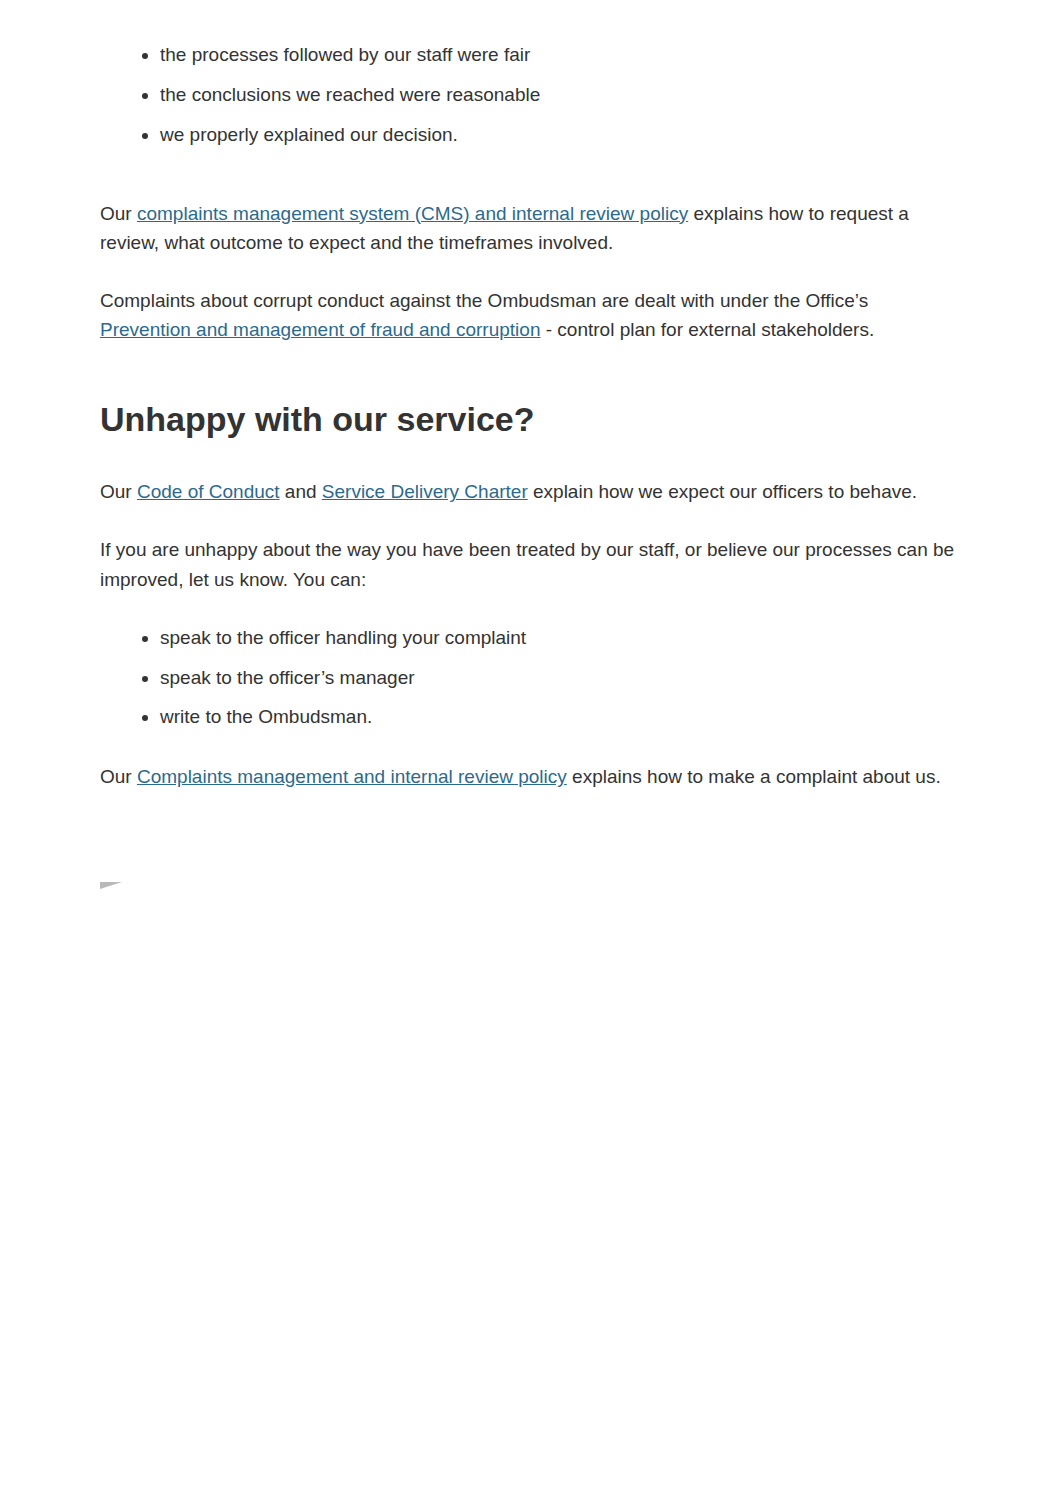the processes followed by our staff were fair
the conclusions we reached were reasonable
we properly explained our decision.
Our complaints management system (CMS) and internal review policy explains how to request a review, what outcome to expect and the timeframes involved.
Complaints about corrupt conduct against the Ombudsman are dealt with under the Office’s Prevention and management of fraud and corruption - control plan for external stakeholders.
Unhappy with our service?
Our Code of Conduct and Service Delivery Charter explain how we expect our officers to behave.
If you are unhappy about the way you have been treated by our staff, or believe our processes can be improved, let us know. You can:
speak to the officer handling your complaint
speak to the officer’s manager
write to the Ombudsman.
Our Complaints management and internal review policy explains how to make a complaint about us.